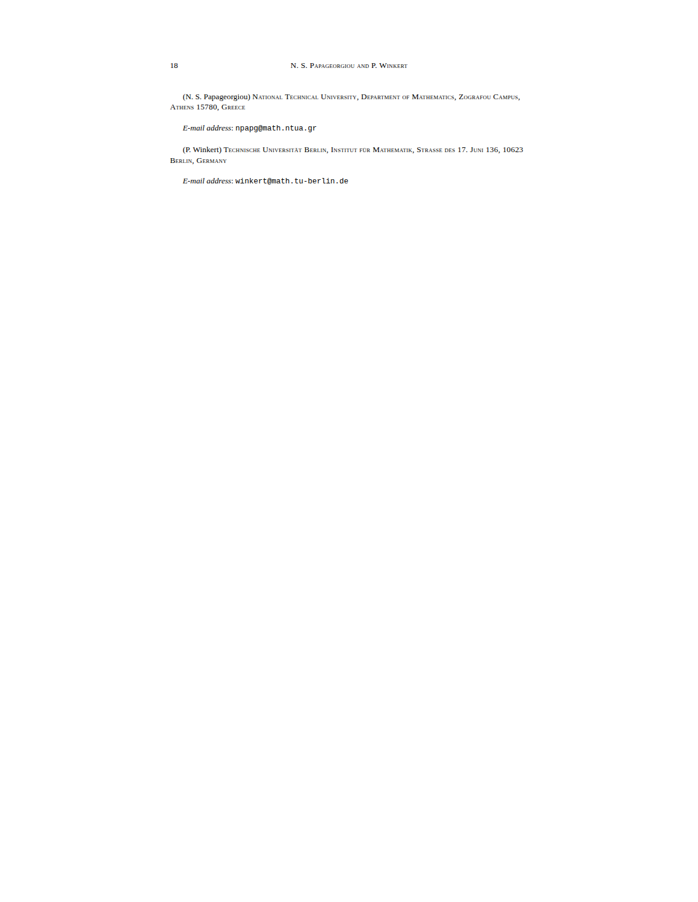18 N. S. Papageorgiou and P. Winkert
(N. S. Papageorgiou) National Technical University, Department of Mathematics, Zografou Campus, Athens 15780, Greece
E-mail address: npapg@math.ntua.gr
(P. Winkert) Technische Universität Berlin, Institut für Mathematik, Strasse des 17. Juni 136, 10623 Berlin, Germany
E-mail address: winkert@math.tu-berlin.de